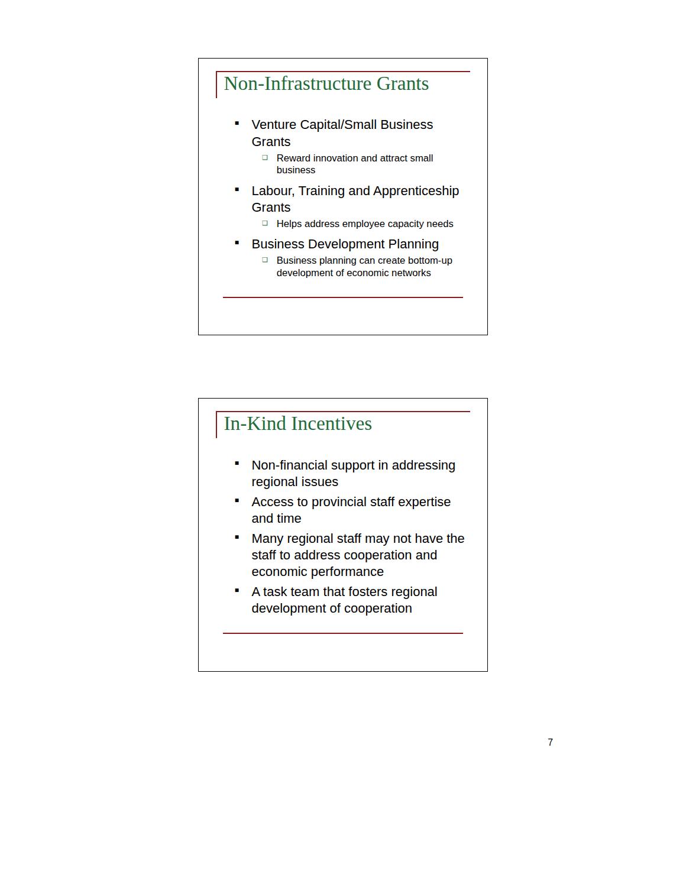Non-Infrastructure Grants
Venture Capital/Small Business Grants
Reward innovation and attract small business
Labour, Training and Apprenticeship Grants
Helps address employee capacity needs
Business Development Planning
Business planning can create bottom-up development of economic networks
In-Kind Incentives
Non-financial support in addressing regional issues
Access to provincial staff expertise and time
Many regional staff may not have the staff to address cooperation and economic performance
A task team that fosters regional development of cooperation
7